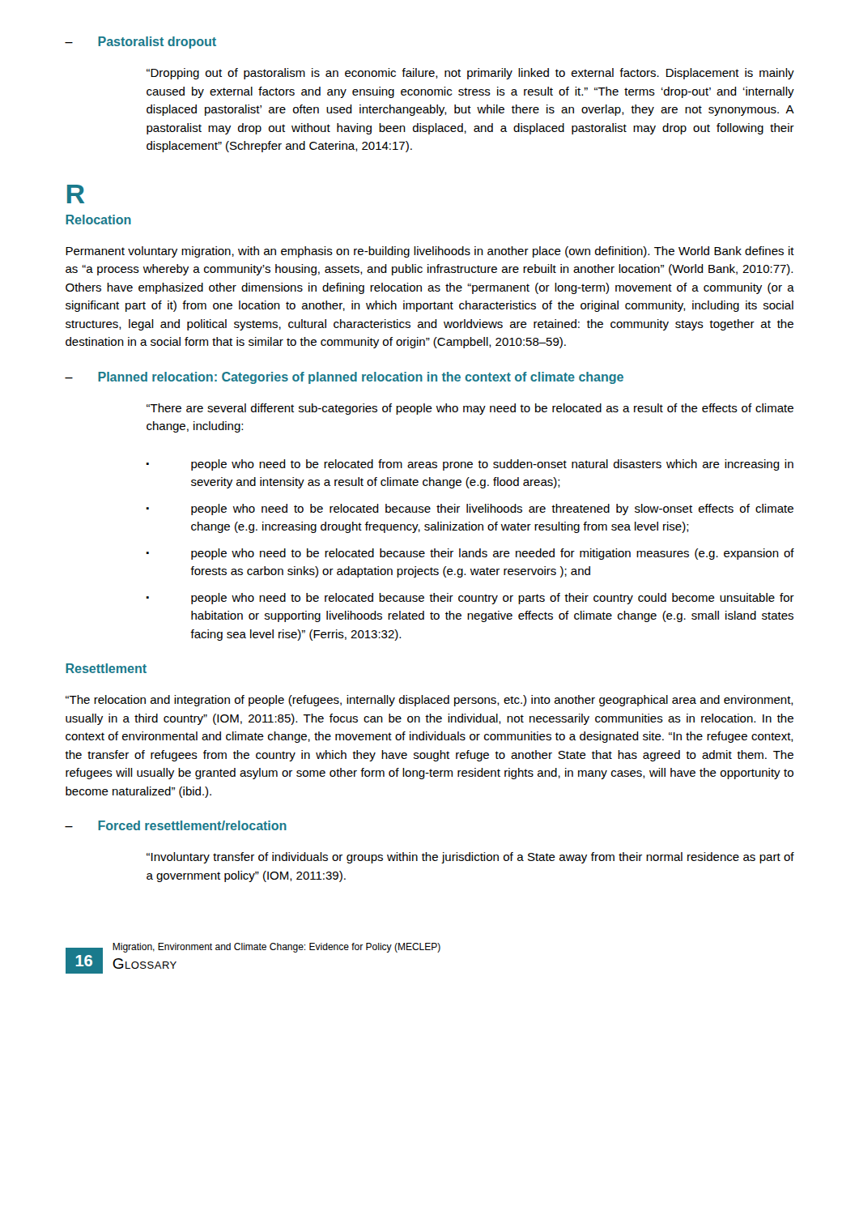–Pastoralist dropout
“Dropping out of pastoralism is an economic failure, not primarily linked to external factors. Displacement is mainly caused by external factors and any ensuing economic stress is a result of it.” “The terms ‘drop-out’ and ‘internally displaced pastoralist’ are often used interchangeably, but while there is an overlap, they are not synonymous. A pastoralist may drop out without having been displaced, and a displaced pastoralist may drop out following their displacement” (Schrepfer and Caterina, 2014:17).
R
Relocation
Permanent voluntary migration, with an emphasis on re-building livelihoods in another place (own definition). The World Bank defines it as “a process whereby a community’s housing, assets, and public infrastructure are rebuilt in another location” (World Bank, 2010:77). Others have emphasized other dimensions in defining relocation as the “permanent (or long-term) movement of a community (or a significant part of it) from one location to another, in which important characteristics of the original community, including its social structures, legal and political systems, cultural characteristics and worldviews are retained: the community stays together at the destination in a social form that is similar to the community of origin” (Campbell, 2010:58–59).
–Planned relocation: Categories of planned relocation in the context of climate change
“There are several different sub-categories of people who may need to be relocated as a result of the effects of climate change, including:
people who need to be relocated from areas prone to sudden-onset natural disasters which are increasing in severity and intensity as a result of climate change (e.g. flood areas);
people who need to be relocated because their livelihoods are threatened by slow-onset effects of climate change (e.g. increasing drought frequency, salinization of water resulting from sea level rise);
people who need to be relocated because their lands are needed for mitigation measures (e.g. expansion of forests as carbon sinks) or adaptation projects (e.g. water reservoirs ); and
people who need to be relocated because their country or parts of their country could become unsuitable for habitation or supporting livelihoods related to the negative effects of climate change (e.g. small island states facing sea level rise)” (Ferris, 2013:32).
Resettlement
“The relocation and integration of people (refugees, internally displaced persons, etc.) into another geographical area and environment, usually in a third country” (IOM, 2011:85). The focus can be on the individual, not necessarily communities as in relocation. In the context of environmental and climate change, the movement of individuals or communities to a designated site. “In the refugee context, the transfer of refugees from the country in which they have sought refuge to another State that has agreed to admit them. The refugees will usually be granted asylum or some other form of long-term resident rights and, in many cases, will have the opportunity to become naturalized” (ibid.).
–Forced resettlement/relocation
“Involuntary transfer of individuals or groups within the jurisdiction of a State away from their normal residence as part of a government policy” (IOM, 2011:39).
16
Migration, Environment and Climate Change: Evidence for Policy (MECLEP)
Glossary